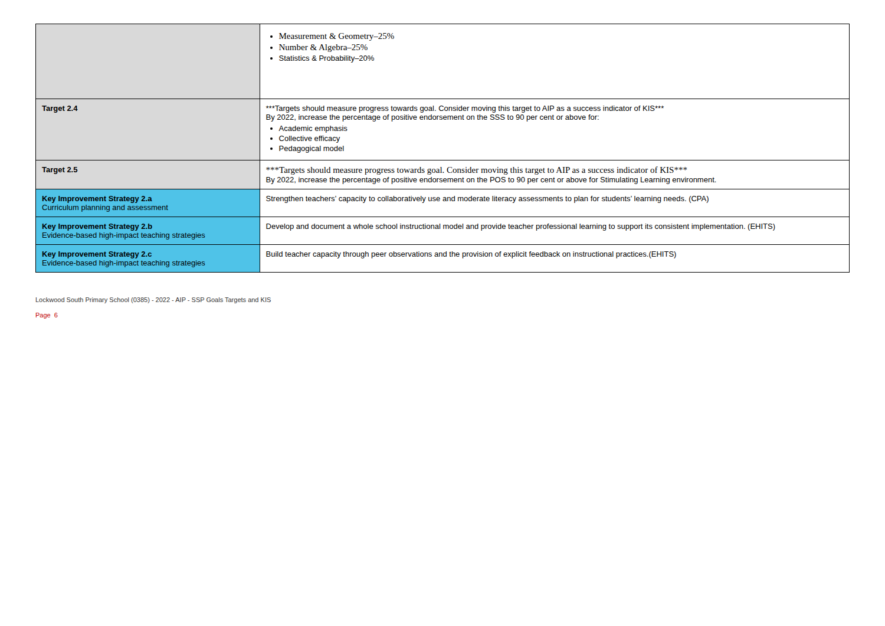| | Measurement & Geometry–25% Number & Algebra–25% Statistics & Probability–20% |
| Target 2.4 | ***Targets should measure progress towards goal. Consider moving this target to AIP as a success indicator of KIS*** By 2022, increase the percentage of positive endorsement on the SSS to 90 per cent or above for: Academic emphasis Collective efficacy Pedagogical model |
| Target 2.5 | ***Targets should measure progress towards goal. Consider moving this target to AIP as a success indicator of KIS*** By 2022, increase the percentage of positive endorsement on the POS to 90 per cent or above for Stimulating Learning environment. |
| Key Improvement Strategy 2.a Curriculum planning and assessment | Strengthen teachers’ capacity to collaboratively use and moderate literacy assessments to plan for students’ learning needs. (CPA) |
| Key Improvement Strategy 2.b Evidence-based high-impact teaching strategies | Develop and document a whole school instructional model and provide teacher professional learning to support its consistent implementation. (EHITS) |
| Key Improvement Strategy 2.c Evidence-based high-impact teaching strategies | Build teacher capacity through peer observations and the provision of explicit feedback on instructional practices.(EHITS) |
Lockwood South Primary School (0385) - 2022 - AIP - SSP Goals Targets and KIS
Page 6